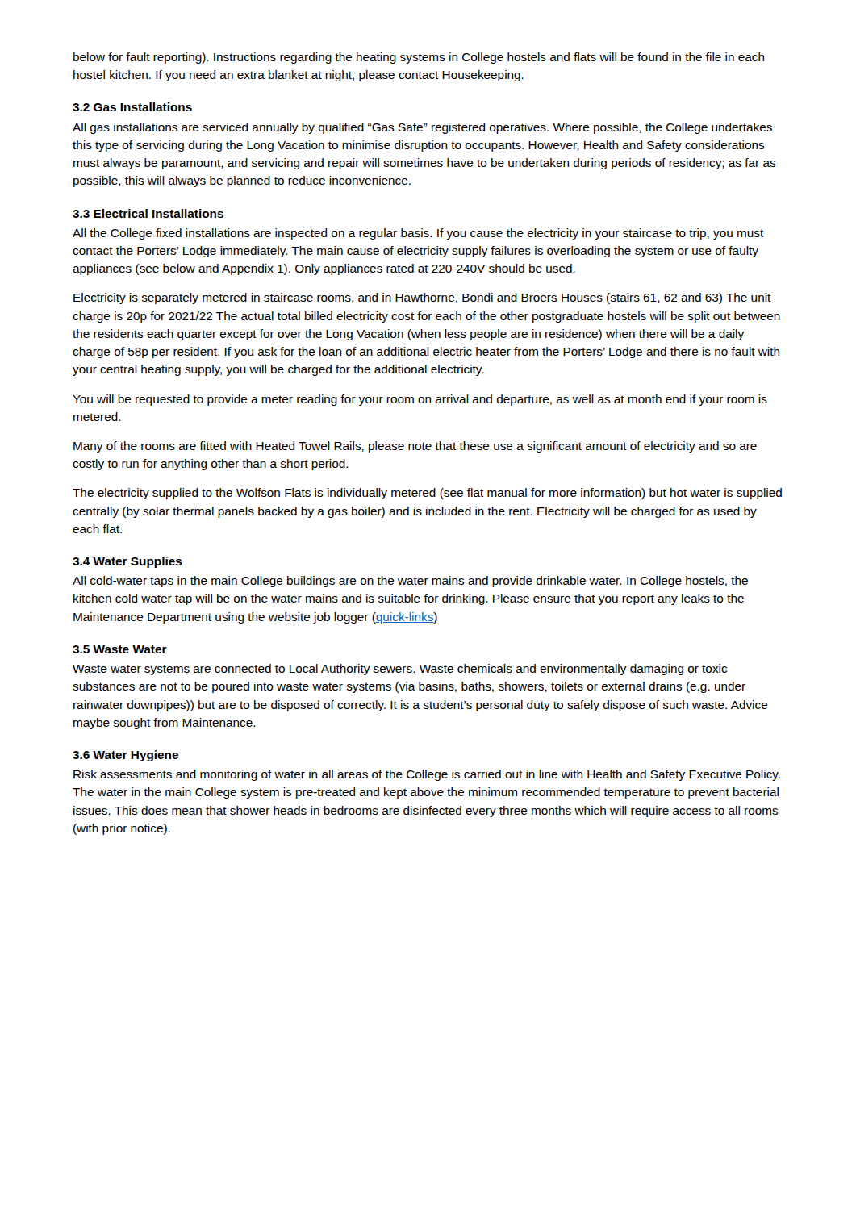below for fault reporting). Instructions regarding the heating systems in College hostels and flats will be found in the file in each hostel kitchen. If you need an extra blanket at night, please contact Housekeeping.
3.2 Gas Installations
All gas installations are serviced annually by qualified “Gas Safe” registered operatives. Where possible, the College undertakes this type of servicing during the Long Vacation to minimise disruption to occupants. However, Health and Safety considerations must always be paramount, and servicing and repair will sometimes have to be undertaken during periods of residency; as far as possible, this will always be planned to reduce inconvenience.
3.3 Electrical Installations
All the College fixed installations are inspected on a regular basis. If you cause the electricity in your staircase to trip, you must contact the Porters’ Lodge immediately. The main cause of electricity supply failures is overloading the system or use of faulty appliances (see below and Appendix 1). Only appliances rated at 220-240V should be used.
Electricity is separately metered in staircase rooms, and in Hawthorne, Bondi and Broers Houses (stairs 61, 62 and 63) The unit charge is 20p for 2021/22 The actual total billed electricity cost for each of the other postgraduate hostels will be split out between the residents each quarter except for over the Long Vacation (when less people are in residence) when there will be a daily charge of 58p per resident. If you ask for the loan of an additional electric heater from the Porters’ Lodge and there is no fault with your central heating supply, you will be charged for the additional electricity.
You will be requested to provide a meter reading for your room on arrival and departure, as well as at month end if your room is metered.
Many of the rooms are fitted with Heated Towel Rails, please note that these use a significant amount of electricity and so are costly to run for anything other than a short period.
The electricity supplied to the Wolfson Flats is individually metered (see flat manual for more information) but hot water is supplied centrally (by solar thermal panels backed by a gas boiler) and is included in the rent. Electricity will be charged for as used by each flat.
3.4 Water Supplies
All cold-water taps in the main College buildings are on the water mains and provide drinkable water. In College hostels, the kitchen cold water tap will be on the water mains and is suitable for drinking. Please ensure that you report any leaks to the Maintenance Department using the website job logger (quick-links)
3.5 Waste Water
Waste water systems are connected to Local Authority sewers. Waste chemicals and environmentally damaging or toxic substances are not to be poured into waste water systems (via basins, baths, showers, toilets or external drains (e.g. under rainwater downpipes)) but are to be disposed of correctly. It is a student’s personal duty to safely dispose of such waste. Advice maybe sought from Maintenance.
3.6 Water Hygiene
Risk assessments and monitoring of water in all areas of the College is carried out in line with Health and Safety Executive Policy. The water in the main College system is pre-treated and kept above the minimum recommended temperature to prevent bacterial issues. This does mean that shower heads in bedrooms are disinfected every three months which will require access to all rooms (with prior notice).